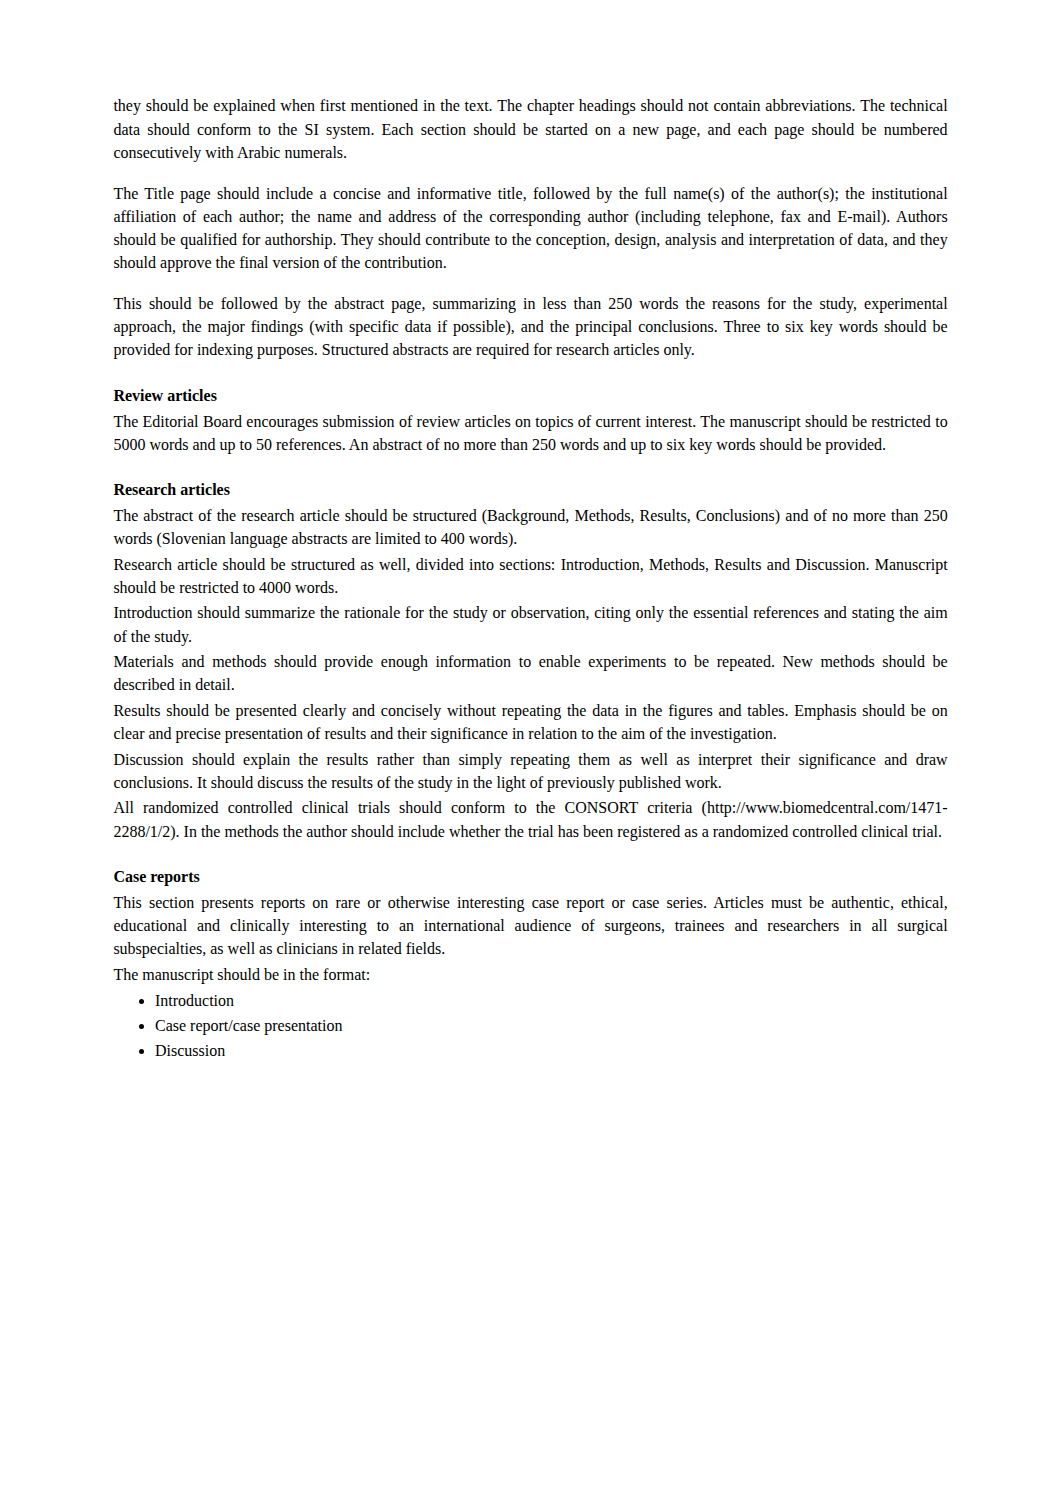they should be explained when first mentioned in the text. The chapter headings should not contain abbreviations. The technical data should conform to the SI system. Each section should be started on a new page, and each page should be numbered consecutively with Arabic numerals.
The Title page should include a concise and informative title, followed by the full name(s) of the author(s); the institutional affiliation of each author; the name and address of the corresponding author (including telephone, fax and E-mail). Authors should be qualified for authorship. They should contribute to the conception, design, analysis and interpretation of data, and they should approve the final version of the contribution.
This should be followed by the abstract page, summarizing in less than 250 words the reasons for the study, experimental approach, the major findings (with specific data if possible), and the principal conclusions. Three to six key words should be provided for indexing purposes. Structured abstracts are required for research articles only.
Review articles
The Editorial Board encourages submission of review articles on topics of current interest. The manuscript should be restricted to 5000 words and up to 50 references. An abstract of no more than 250 words and up to six key words should be provided.
Research articles
The abstract of the research article should be structured (Background, Methods, Results, Conclusions) and of no more than 250 words (Slovenian language abstracts are limited to 400 words).
Research article should be structured as well, divided into sections: Introduction, Methods, Results and Discussion. Manuscript should be restricted to 4000 words.
Introduction should summarize the rationale for the study or observation, citing only the essential references and stating the aim of the study.
Materials and methods should provide enough information to enable experiments to be repeated. New methods should be described in detail.
Results should be presented clearly and concisely without repeating the data in the figures and tables. Emphasis should be on clear and precise presentation of results and their significance in relation to the aim of the investigation.
Discussion should explain the results rather than simply repeating them as well as interpret their significance and draw conclusions. It should discuss the results of the study in the light of previously published work.
All randomized controlled clinical trials should conform to the CONSORT criteria (http://www.biomedcentral.com/1471-2288/1/2). In the methods the author should include whether the trial has been registered as a randomized controlled clinical trial.
Case reports
This section presents reports on rare or otherwise interesting case report or case series. Articles must be authentic, ethical, educational and clinically interesting to an international audience of surgeons, trainees and researchers in all surgical subspecialties, as well as clinicians in related fields.
The manuscript should be in the format:
Introduction
Case report/case presentation
Discussion